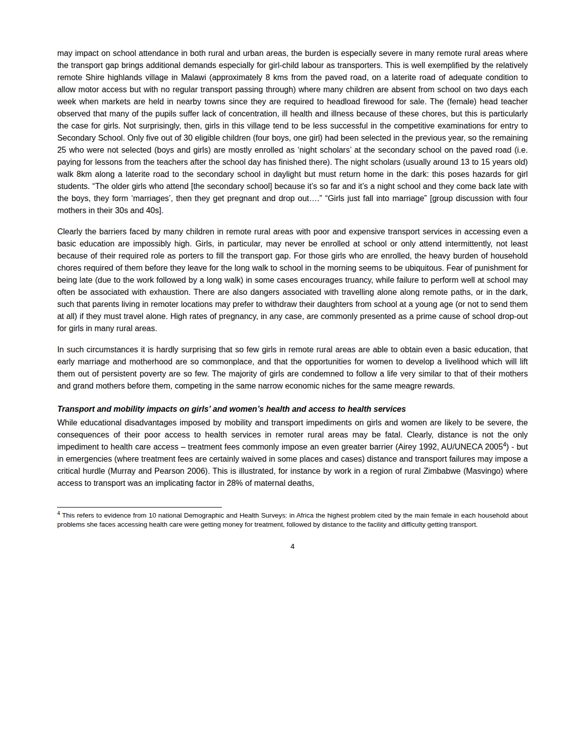may impact on school attendance in both rural and urban areas, the burden is especially severe in many remote rural areas where the transport gap brings additional demands especially for girl-child labour as transporters. This is well exemplified by the relatively remote Shire highlands village in Malawi (approximately 8 kms from the paved road, on a laterite road of adequate condition to allow motor access but with no regular transport passing through) where many children are absent from school on two days each week when markets are held in nearby towns since they are required to headload firewood for sale. The (female) head teacher observed that many of the pupils suffer lack of concentration, ill health and illness because of these chores, but this is particularly the case for girls. Not surprisingly, then, girls in this village tend to be less successful in the competitive examinations for entry to Secondary School. Only five out of 30 eligible children (four boys, one girl) had been selected in the previous year, so the remaining 25 who were not selected (boys and girls) are mostly enrolled as ‘night scholars’ at the secondary school on the paved road (i.e. paying for lessons from the teachers after the school day has finished there). The night scholars (usually around 13 to 15 years old) walk 8km along a laterite road to the secondary school in daylight but must return home in the dark: this poses hazards for girl students. “The older girls who attend [the secondary school] because it’s so far and it’s a night school and they come back late with the boys, they form ‘marriages’, then they get pregnant and drop out….” “Girls just fall into marriage” [group discussion with four mothers in their 30s and 40s].
Clearly the barriers faced by many children in remote rural areas with poor and expensive transport services in accessing even a basic education are impossibly high. Girls, in particular, may never be enrolled at school or only attend intermittently, not least because of their required role as porters to fill the transport gap. For those girls who are enrolled, the heavy burden of household chores required of them before they leave for the long walk to school in the morning seems to be ubiquitous. Fear of punishment for being late (due to the work followed by a long walk) in some cases encourages truancy, while failure to perform well at school may often be associated with exhaustion. There are also dangers associated with travelling alone along remote paths, or in the dark, such that parents living in remoter locations may prefer to withdraw their daughters from school at a young age (or not to send them at all) if they must travel alone. High rates of pregnancy, in any case, are commonly presented as a prime cause of school drop-out for girls in many rural areas.
In such circumstances it is hardly surprising that so few girls in remote rural areas are able to obtain even a basic education, that early marriage and motherhood are so commonplace, and that the opportunities for women to develop a livelihood which will lift them out of persistent poverty are so few. The majority of girls are condemned to follow a life very similar to that of their mothers and grand mothers before them, competing in the same narrow economic niches for the same meagre rewards.
Transport and mobility impacts on girls’ and women’s health and access to health services
While educational disadvantages imposed by mobility and transport impediments on girls and women are likely to be severe, the consequences of their poor access to health services in remoter rural areas may be fatal. Clearly, distance is not the only impediment to health care access – treatment fees commonly impose an even greater barrier (Airey 1992, AU/UNECA 20054) - but in emergencies (where treatment fees are certainly waived in some places and cases) distance and transport failures may impose a critical hurdle (Murray and Pearson 2006). This is illustrated, for instance by work in a region of rural Zimbabwe (Masvingo) where access to transport was an implicating factor in 28% of maternal deaths,
4 This refers to evidence from 10 national Demographic and Health Surveys: in Africa the highest problem cited by the main female in each household about problems she faces accessing health care were getting money for treatment, followed by distance to the facility and difficulty getting transport.
4